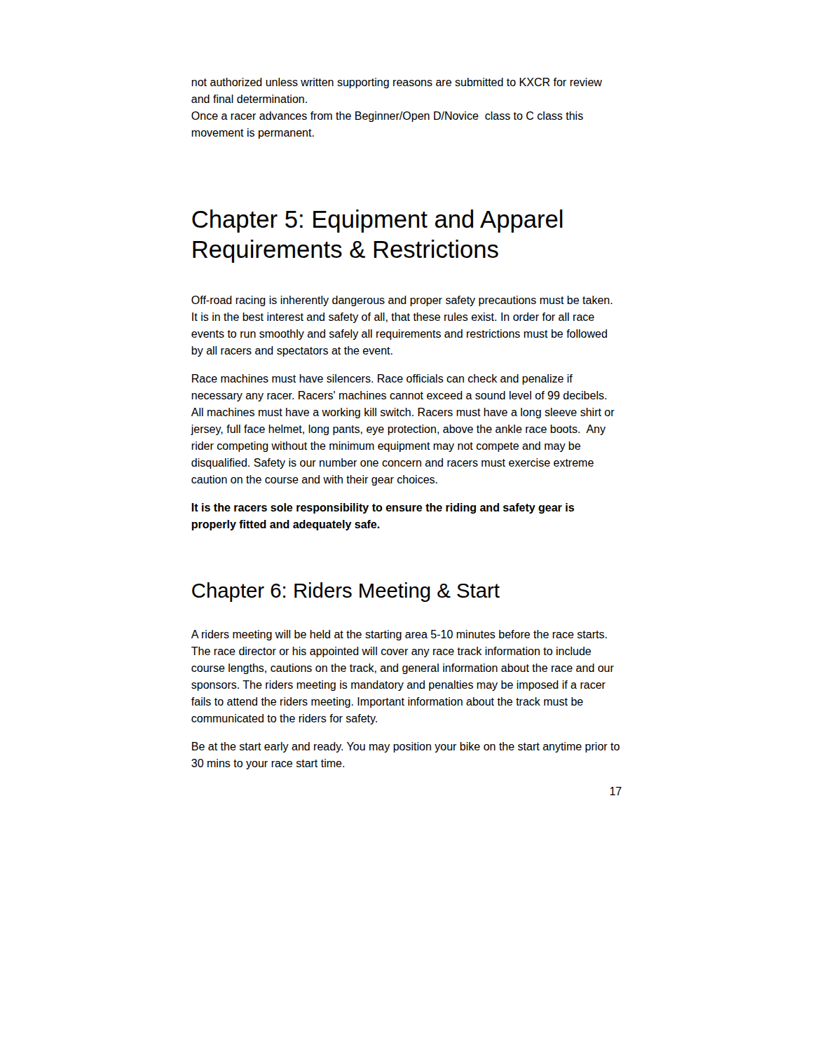not authorized unless written supporting reasons are submitted to KXCR for review and final determination.
Once a racer advances from the Beginner/Open D/Novice class to C class this movement is permanent.
Chapter 5: Equipment and Apparel Requirements & Restrictions
Off-road racing is inherently dangerous and proper safety precautions must be taken. It is in the best interest and safety of all, that these rules exist. In order for all race events to run smoothly and safely all requirements and restrictions must be followed by all racers and spectators at the event.
Race machines must have silencers. Race officials can check and penalize if necessary any racer. Racers' machines cannot exceed a sound level of 99 decibels. All machines must have a working kill switch. Racers must have a long sleeve shirt or jersey, full face helmet, long pants, eye protection, above the ankle race boots. Any rider competing without the minimum equipment may not compete and may be disqualified. Safety is our number one concern and racers must exercise extreme caution on the course and with their gear choices.
It is the racers sole responsibility to ensure the riding and safety gear is properly fitted and adequately safe.
Chapter 6: Riders Meeting & Start
A riders meeting will be held at the starting area 5-10 minutes before the race starts. The race director or his appointed will cover any race track information to include course lengths, cautions on the track, and general information about the race and our sponsors. The riders meeting is mandatory and penalties may be imposed if a racer fails to attend the riders meeting. Important information about the track must be communicated to the riders for safety.
Be at the start early and ready. You may position your bike on the start anytime prior to 30 mins to your race start time.
17